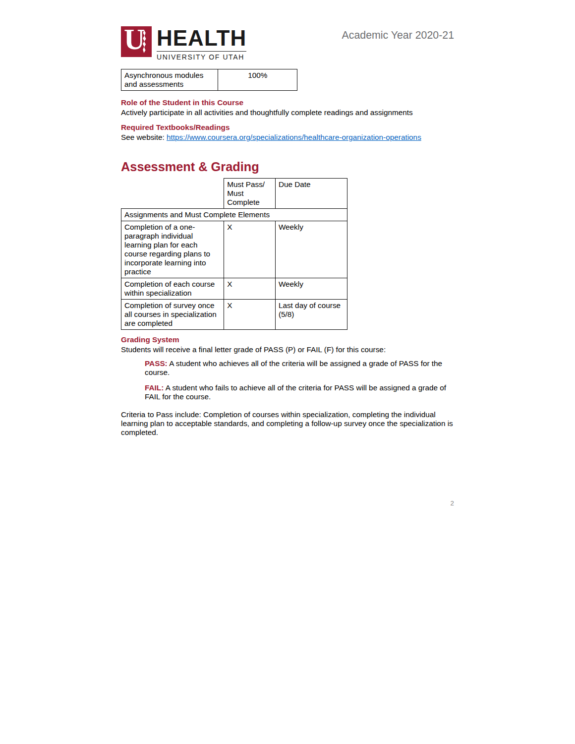HEALTH UNIVERSITY OF UTAH
Academic Year 2020-21
| Asynchronous modules and assessments | 100% |
Role of the Student in this Course
Actively participate in all activities and thoughtfully complete readings and assignments
Required Textbooks/Readings
See website: https://www.coursera.org/specializations/healthcare-organization-operations
Assessment & Grading
| | Must Pass/ Must Complete | Due Date |
| Assignments and Must Complete Elements |
| Completion of a one-paragraph individual learning plan for each course regarding plans to incorporate learning into practice | X | Weekly |
| Completion of each course within specialization | X | Weekly |
| Completion of survey once all courses in specialization are completed | X | Last day of course (5/8) |
Grading System
Students will receive a final letter grade of PASS (P) or FAIL (F) for this course:
PASS: A student who achieves all of the criteria will be assigned a grade of PASS for the course.
FAIL: A student who fails to achieve all of the criteria for PASS will be assigned a grade of FAIL for the course.
Criteria to Pass include: Completion of courses within specialization, completing the individual learning plan to acceptable standards, and completing a follow-up survey once the specialization is completed.
2